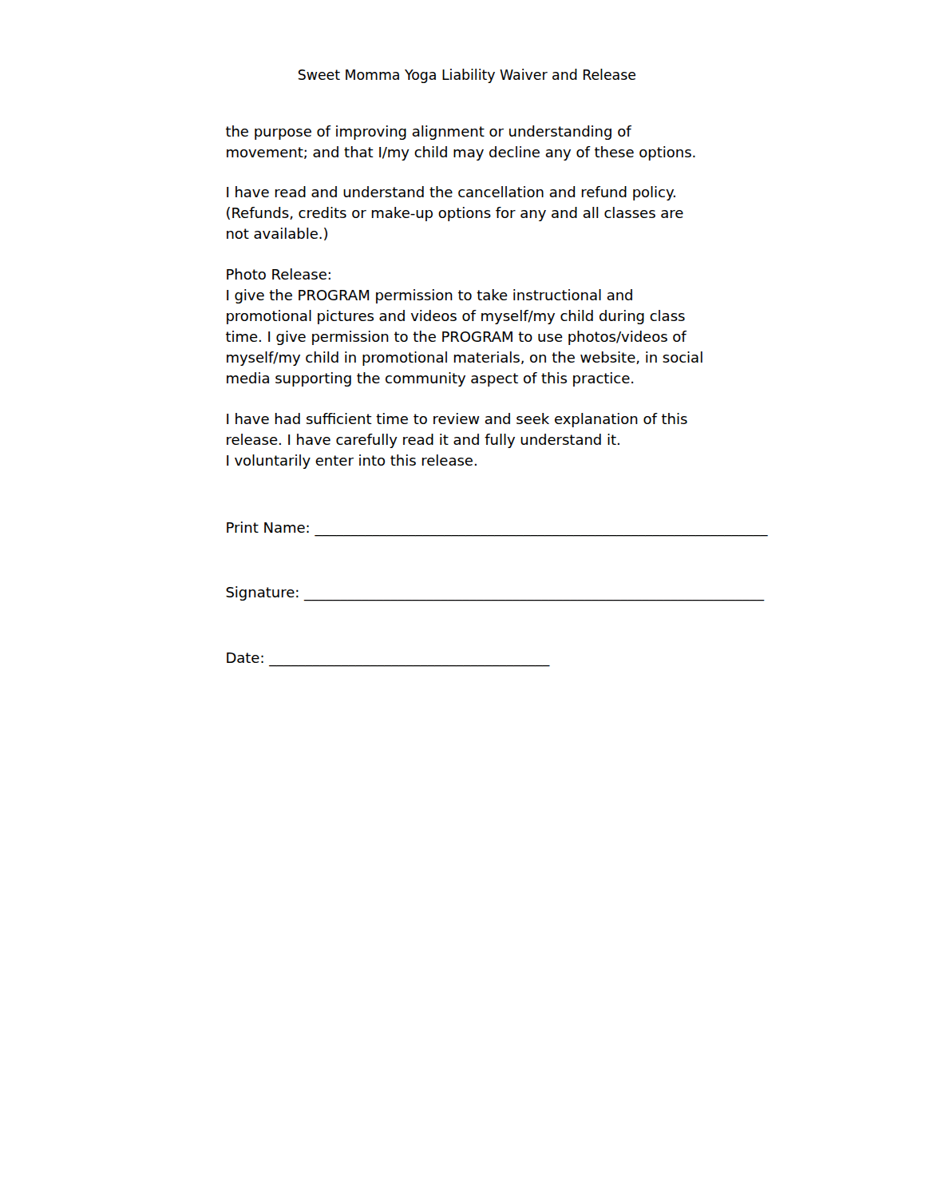Sweet Momma Yoga Liability Waiver and Release
the purpose of improving alignment or understanding of movement; and that I/my child may decline any of these options.
I have read and understand the cancellation and refund policy. (Refunds, credits or make-up options for any and all classes are not available.)
Photo Release:
I give the PROGRAM permission to take instructional and promotional pictures and videos of myself/my child during class time. I give permission to the PROGRAM to use photos/videos of myself/my child in promotional materials, on the website, in social media supporting the community aspect of this practice.
I have had sufficient time to review and seek explanation of this release. I have carefully read it and fully understand it.
I voluntarily enter into this release.
Print Name: _______________________________________________________________
Signature: ________________________________________________________________
Date: _______________________________________